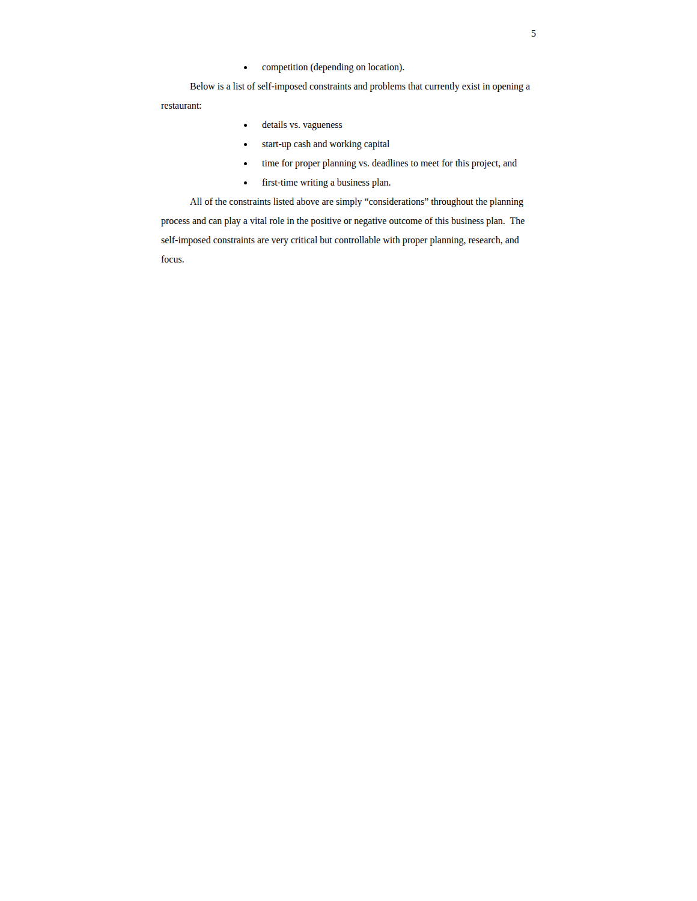5
competition (depending on location).
Below is a list of self-imposed constraints and problems that currently exist in opening a
restaurant:
details vs. vagueness
start-up cash and working capital
time for proper planning vs. deadlines to meet for this project, and
first-time writing a business plan.
All of the constraints listed above are simply “considerations” throughout the planning
process and can play a vital role in the positive or negative outcome of this business plan. The
self-imposed constraints are very critical but controllable with proper planning, research, and
focus.